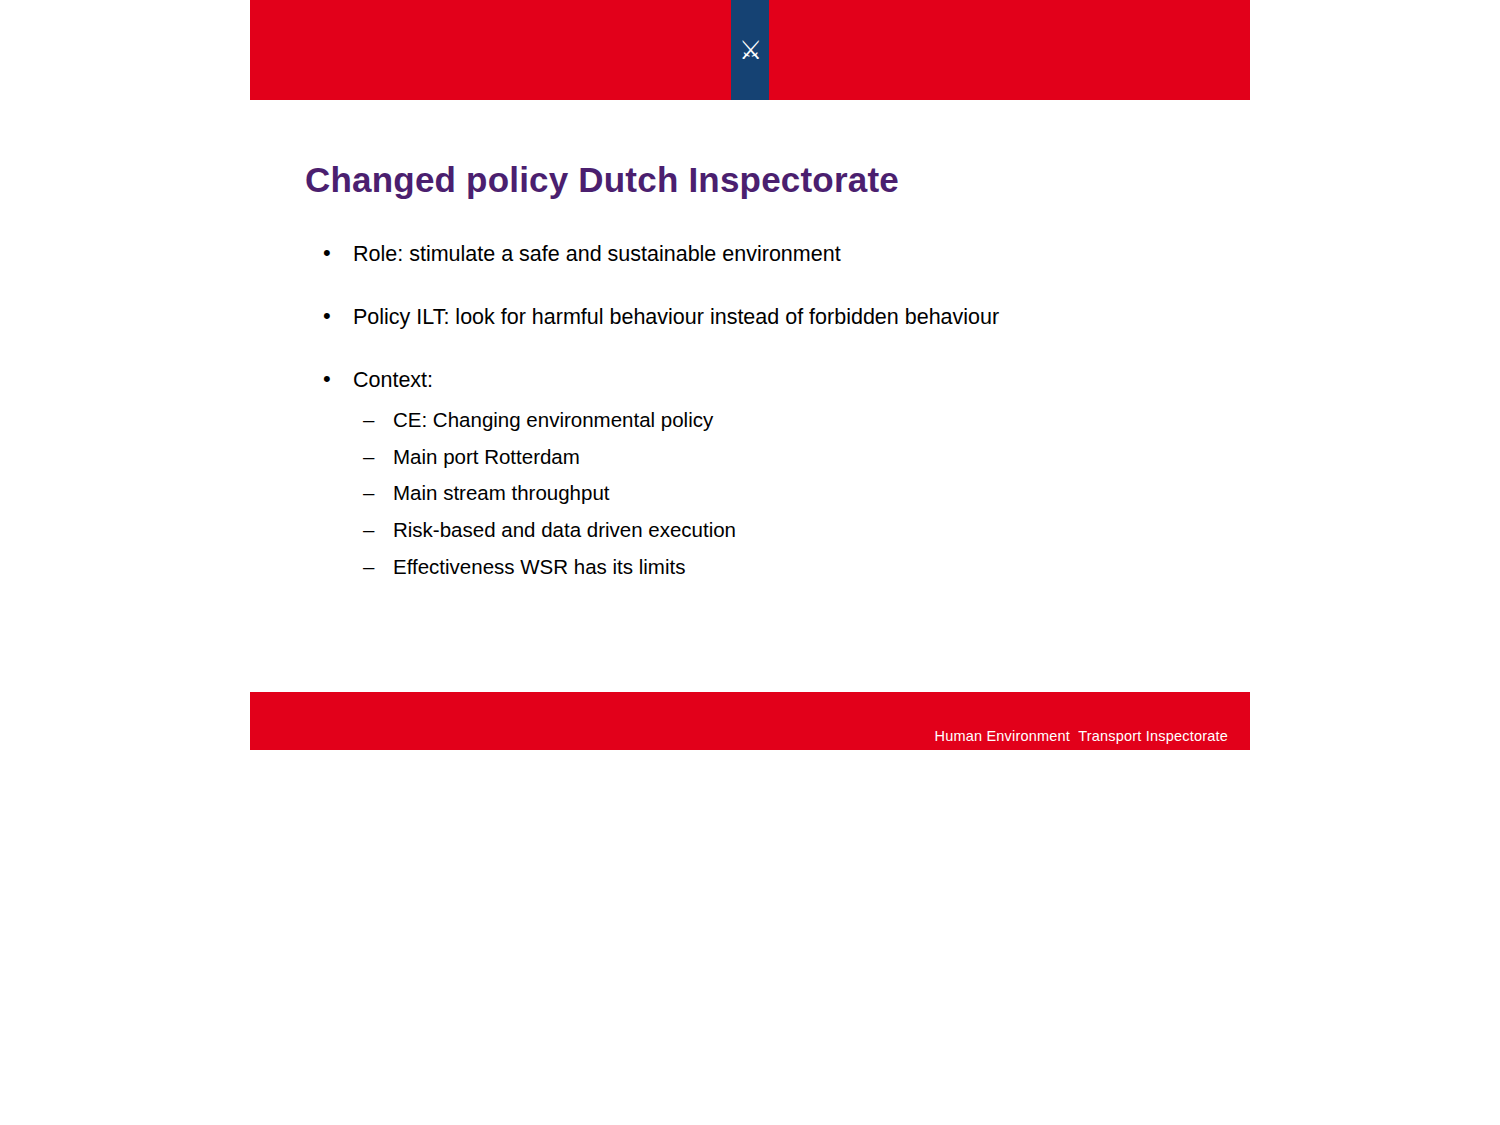⚔
Changed policy Dutch Inspectorate
Role: stimulate a safe and sustainable environment
Policy ILT: look for harmful behaviour instead of forbidden behaviour
Context:
CE: Changing environmental policy
Main port Rotterdam
Main stream throughput
Risk-based and data driven execution
Effectiveness WSR has its limits
Human Environment Transport Inspectorate